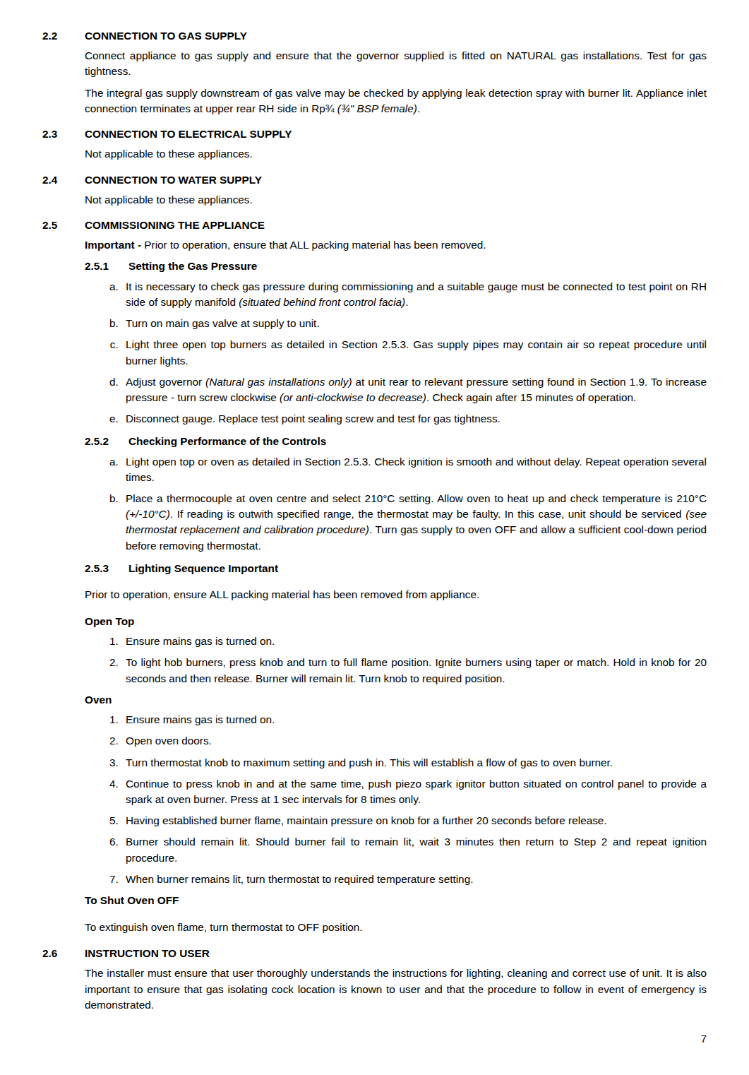2.2 CONNECTION TO GAS SUPPLY
Connect appliance to gas supply and ensure that the governor supplied is fitted on NATURAL gas installations. Test for gas tightness.
The integral gas supply downstream of gas valve may be checked by applying leak detection spray with burner lit. Appliance inlet connection terminates at upper rear RH side in Rp¾ (¾" BSP female).
2.3 CONNECTION TO ELECTRICAL SUPPLY
Not applicable to these appliances.
2.4 CONNECTION TO WATER SUPPLY
Not applicable to these appliances.
2.5 COMMISSIONING THE APPLIANCE
Important - Prior to operation, ensure that ALL packing material has been removed.
2.5.1 Setting the Gas Pressure
It is necessary to check gas pressure during commissioning and a suitable gauge must be connected to test point on RH side of supply manifold (situated behind front control facia).
Turn on main gas valve at supply to unit.
Light three open top burners as detailed in Section 2.5.3. Gas supply pipes may contain air so repeat procedure until burner lights.
Adjust governor (Natural gas installations only) at unit rear to relevant pressure setting found in Section 1.9. To increase pressure - turn screw clockwise (or anti-clockwise to decrease). Check again after 15 minutes of operation.
Disconnect gauge. Replace test point sealing screw and test for gas tightness.
2.5.2 Checking Performance of the Controls
Light open top or oven as detailed in Section 2.5.3. Check ignition is smooth and without delay. Repeat operation several times.
Place a thermocouple at oven centre and select 210°C setting. Allow oven to heat up and check temperature is 210°C (+/-10°C). If reading is outwith specified range, the thermostat may be faulty. In this case, unit should be serviced (see thermostat replacement and calibration procedure). Turn gas supply to oven OFF and allow a sufficient cool-down period before removing thermostat.
2.5.3 Lighting Sequence Important
Prior to operation, ensure ALL packing material has been removed from appliance.
Open Top
Ensure mains gas is turned on.
To light hob burners, press knob and turn to full flame position. Ignite burners using taper or match. Hold in knob for 20 seconds and then release. Burner will remain lit. Turn knob to required position.
Oven
Ensure mains gas is turned on.
Open oven doors.
Turn thermostat knob to maximum setting and push in. This will establish a flow of gas to oven burner.
Continue to press knob in and at the same time, push piezo spark ignitor button situated on control panel to provide a spark at oven burner. Press at 1 sec intervals for 8 times only.
Having established burner flame, maintain pressure on knob for a further 20 seconds before release.
Burner should remain lit. Should burner fail to remain lit, wait 3 minutes then return to Step 2 and repeat ignition procedure.
When burner remains lit, turn thermostat to required temperature setting.
To Shut Oven OFF
To extinguish oven flame, turn thermostat to OFF position.
2.6 INSTRUCTION TO USER
The installer must ensure that user thoroughly understands the instructions for lighting, cleaning and correct use of unit. It is also important to ensure that gas isolating cock location is known to user and that the procedure to follow in event of emergency is demonstrated.
7